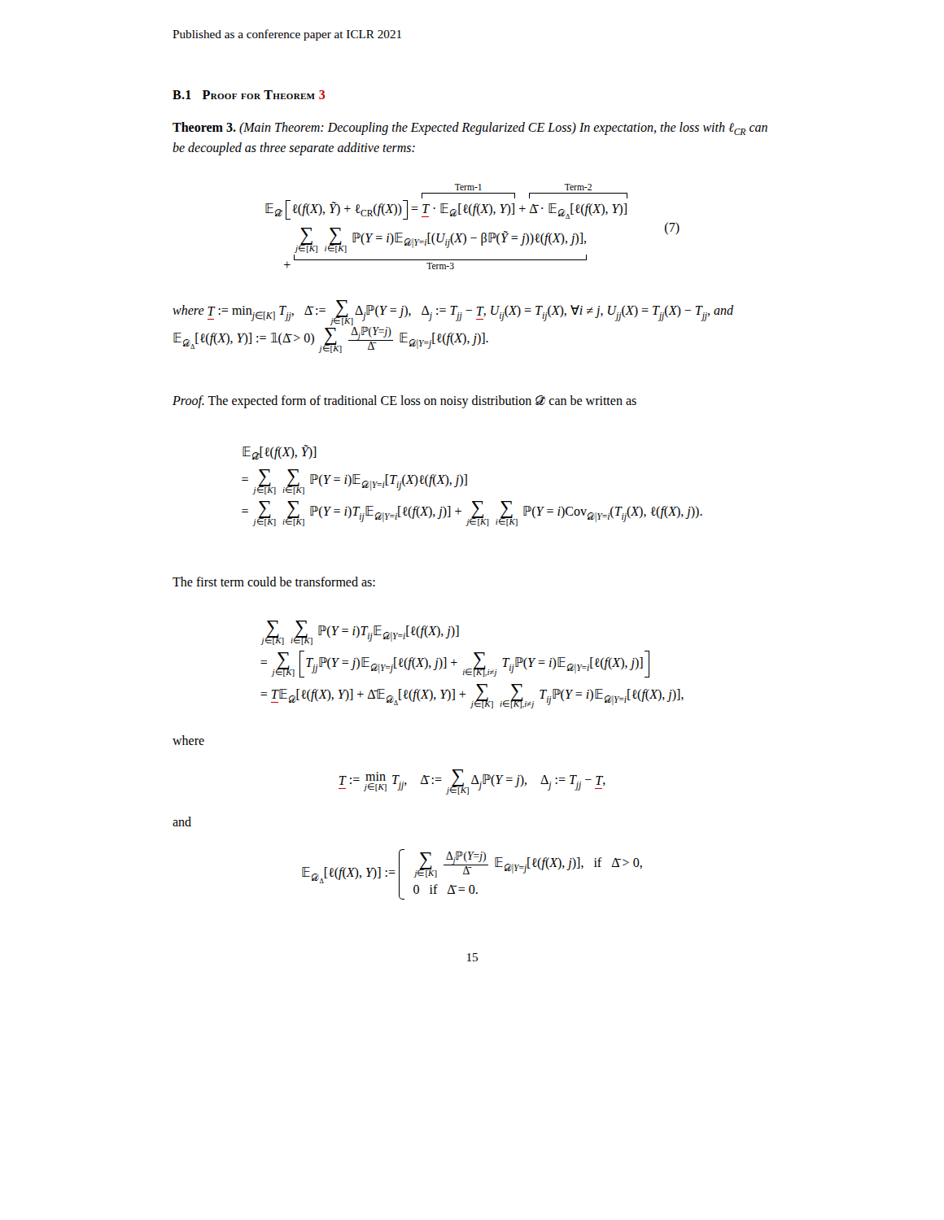Published as a conference paper at ICLR 2021
B.1 Proof for Theorem 3
Theorem 3. (Main Theorem: Decoupling the Expected Regularized CE Loss) In expectation, the loss with ℓCR can be decoupled as three separate additive terms:
𝔼𝒟̃ ℓ(f(X), Ỹ) + ℓCR(f(X)) = Term-1 T · 𝔼𝒟[ℓ(f(X), Y)] + Term-2 Δ̄ · 𝔼𝒟Δ[ℓ(f(X), Y)] + ∑j∈[K] ∑i∈[K] ℙ(Y = i)𝔼𝒟|Y=i[(Uij(X) − βℙ(Ỹ = j))ℓ(f(X), j)], Term-3
(7)
where T := minj∈[K] Tjj, Δ̄ := ∑j∈[K] Δjℙ(Y = j), Δj := Tjj − T, Uij(X) = Tij(X), ∀i ≠ j, Ujj(X) = Tjj(X) − Tjj, and 𝔼𝒟Δ[ℓ(f(X), Y)] := 𝟙(Δ̄ > 0) ∑j∈[K] Δjℙ(Y=j) Δ̄ 𝔼𝒟|Y=j[ℓ(f(X), j)].
Proof. The expected form of traditional CE loss on noisy distribution 𝒟̃ can be written as
𝔼𝒟̃[ℓ(f(X), Ỹ)] = ∑j∈[K] ∑i∈[K] ℙ(Y = i)𝔼𝒟|Y=i[Tij(X)ℓ(f(X), j)] = ∑j∈[K] ∑i∈[K] ℙ(Y = i)Tij𝔼𝒟|Y=i[ℓ(f(X), j)] + ∑j∈[K] ∑i∈[K] ℙ(Y = i)Cov𝒟|Y=i(Tij(X), ℓ(f(X), j)).
The first term could be transformed as:
∑j∈[K] ∑i∈[K] ℙ(Y = i)Tij𝔼𝒟|Y=i[ℓ(f(X), j)] = ∑j∈[K] Tjjℙ(Y = j)𝔼𝒟|Y=j[ℓ(f(X), j)] + ∑i∈[K],i≠j Tijℙ(Y = i)𝔼𝒟|Y=i[ℓ(f(X), j)] = T𝔼𝒟[ℓ(f(X), Y)] + Δ̄𝔼𝒟Δ[ℓ(f(X), Y)] + ∑j∈[K] ∑i∈[K],i≠j Tijℙ(Y = i)𝔼𝒟|Y=i[ℓ(f(X), j)],
where
T := min j∈[K] Tjj, Δ̄ := ∑j∈[K] Δjℙ(Y = j), Δj := Tjj − T,
and
𝔼𝒟Δ[ℓ(f(X), Y)] := ∑j∈[K] Δjℙ(Y=j) Δ̄ 𝔼𝒟|Y=j[ℓ(f(X), j)], if Δ̄ > 0, 0 if Δ̄ = 0.
15